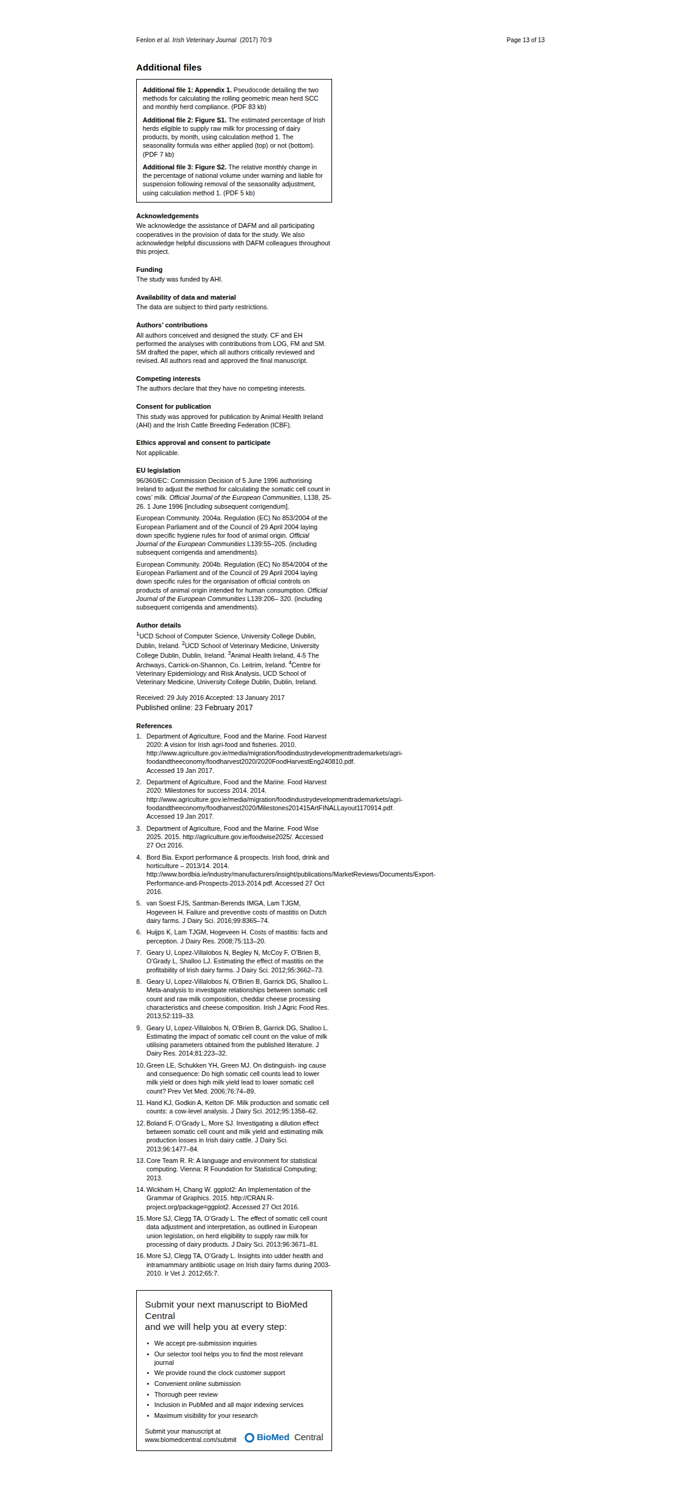Fenlon et al. Irish Veterinary Journal (2017) 70:9
Page 13 of 13
Additional files
Additional file 1: Appendix 1. Pseudocode detailing the two methods for calculating the rolling geometric mean herd SCC and monthly herd compliance. (PDF 83 kb)
Additional file 2: Figure S1. The estimated percentage of Irish herds eligible to supply raw milk for processing of dairy products, by month, using calculation method 1. The seasonality formula was either applied (top) or not (bottom). (PDF 7 kb)
Additional file 3: Figure S2. The relative monthly change in the percentage of national volume under warning and liable for suspension following removal of the seasonality adjustment, using calculation method 1. (PDF 5 kb)
Acknowledgements
We acknowledge the assistance of DAFM and all participating cooperatives in the provision of data for the study. We also acknowledge helpful discussions with DAFM colleagues throughout this project.
Funding
The study was funded by AHI.
Availability of data and material
The data are subject to third party restrictions.
Authors’ contributions
All authors conceived and designed the study. CF and EH performed the analyses with contributions from LOG, FM and SM. SM drafted the paper, which all authors critically reviewed and revised. All authors read and approved the final manuscript.
Competing interests
The authors declare that they have no competing interests.
Consent for publication
This study was approved for publication by Animal Health Ireland (AHI) and the Irish Cattle Breeding Federation (ICBF).
Ethics approval and consent to participate
Not applicable.
EU legislation
96/360/EC: Commission Decision of 5 June 1996 authorising Ireland to adjust the method for calculating the somatic cell count in cows’ milk. Official Journal of the European Communities, L138, 25-26. 1 June 1996 [including subsequent corrigendum].
European Community. 2004a. Regulation (EC) No 853/2004 of the European Parliament and of the Council of 29 April 2004 laying down specific hygiene rules for food of animal origin. Official Journal of the European Communities L139:55–205. (including subsequent corrigenda and amendments).
European Community. 2004b. Regulation (EC) No 854/2004 of the European Parliament and of the Council of 29 April 2004 laying down specific rules for the organisation of official controls on products of animal origin intended for human consumption. Official Journal of the European Communities L139:206– 320. (including subsequent corrigenda and amendments).
Author details
1UCD School of Computer Science, University College Dublin, Dublin, Ireland. 2UCD School of Veterinary Medicine, University College Dublin, Dublin, Ireland. 3Animal Health Ireland, 4-5 The Archways, Carrick-on-Shannon, Co. Leitrim, Ireland. 4Centre for Veterinary Epidemiology and Risk Analysis, UCD School of Veterinary Medicine, University College Dublin, Dublin, Ireland.
Received: 29 July 2016 Accepted: 13 January 2017
Published online: 23 February 2017
References
Department of Agriculture, Food and the Marine. Food Harvest 2020: A vision for Irish agri-food and fisheries. 2010. http://www.agriculture.gov.ie/media/migration/foodindustrydevelopmenttrademarkets/agri-foodandtheeconomy/foodharvest2020/2020FoodHarvestEng240810.pdf. Accessed 19 Jan 2017.
Department of Agriculture, Food and the Marine. Food Harvest 2020: Milestones for success 2014. 2014. http://www.agriculture.gov.ie/media/migration/foodindustrydevelopmenttrademarkets/agri-foodandtheeconomy/foodharvest2020/Milestones201415ArtFINALLayout1170914.pdf. Accessed 19 Jan 2017.
Department of Agriculture, Food and the Marine. Food Wise 2025. 2015. http://agriculture.gov.ie/foodwise2025/. Accessed 27 Oct 2016.
Bord Bia. Export performance & prospects. Irish food, drink and horticulture – 2013/14. 2014. http://www.bordbia.ie/industry/manufacturers/insight/publications/MarketReviews/Documents/Export-Performance-and-Prospects-2013-2014.pdf. Accessed 27 Oct 2016.
van Soest FJS, Santman-Berends IMGA, Lam TJGM, Hogeveen H. Failure and preventive costs of mastitis on Dutch dairy farms. J Dairy Sci. 2016;99:8365–74.
Huijps K, Lam TJGM, Hogeveen H. Costs of mastitis: facts and perception. J Dairy Res. 2008;75:113–20.
Geary U, Lopez-Villalobos N, Begley N, McCoy F, O’Brien B, O’Grady L, Shalloo LJ. Estimating the effect of mastitis on the profitability of Irish dairy farms. J Dairy Sci. 2012;95:3662–73.
Geary U, Lopez-Villalobos N, O’Brien B, Garrick DG, Shalloo L. Meta-analysis to investigate relationships between somatic cell count and raw milk composition, cheddar cheese processing characteristics and cheese composition. Irish J Agric Food Res. 2013;52:119–33.
Geary U, Lopez-Villalobos N, O’Brien B, Garrick DG, Shalloo L. Estimating the impact of somatic cell count on the value of milk utilising parameters obtained from the published literature. J Dairy Res. 2014;81:223–32.
Green LE, Schukken YH, Green MJ. On distinguish- ing cause and consequence: Do high somatic cell counts lead to lower milk yield or does high milk yield lead to lower somatic cell count? Prev Vet Med. 2006;76:74–89.
Hand KJ, Godkin A, Kelton DF. Milk production and somatic cell counts: a cow-level analysis. J Dairy Sci. 2012;95:1358–62.
Boland F, O’Grady L, More SJ. Investigating a dilution effect between somatic cell count and milk yield and estimating milk production losses in Irish dairy cattle. J Dairy Sci. 2013;96:1477–84.
Core Team R. R: A language and environment for statistical computing. Vienna: R Foundation for Statistical Computing; 2013.
Wickham H, Chang W. ggplot2: An Implementation of the Grammar of Graphics. 2015. http://CRAN.R-project.org/package=ggplot2. Accessed 27 Oct 2016.
More SJ, Clegg TA, O’Grady L. The effect of somatic cell count data adjustment and interpretation, as outlined in European union legislation, on herd eligibility to supply raw milk for processing of dairy products. J Dairy Sci. 2013;96:3671–81.
More SJ, Clegg TA, O’Grady L. Insights into udder health and intramammary antibiotic usage on Irish dairy farms during 2003-2010. Ir Vet J. 2012;65:7.
Submit your next manuscript to BioMed Central
and we will help you at every step:
We accept pre-submission inquiries
Our selector tool helps you to find the most relevant journal
We provide round the clock customer support
Convenient online submission
Thorough peer review
Inclusion in PubMed and all major indexing services
Maximum visibility for your research
Submit your manuscript at
www.biomedcentral.com/submit
BioMed Central